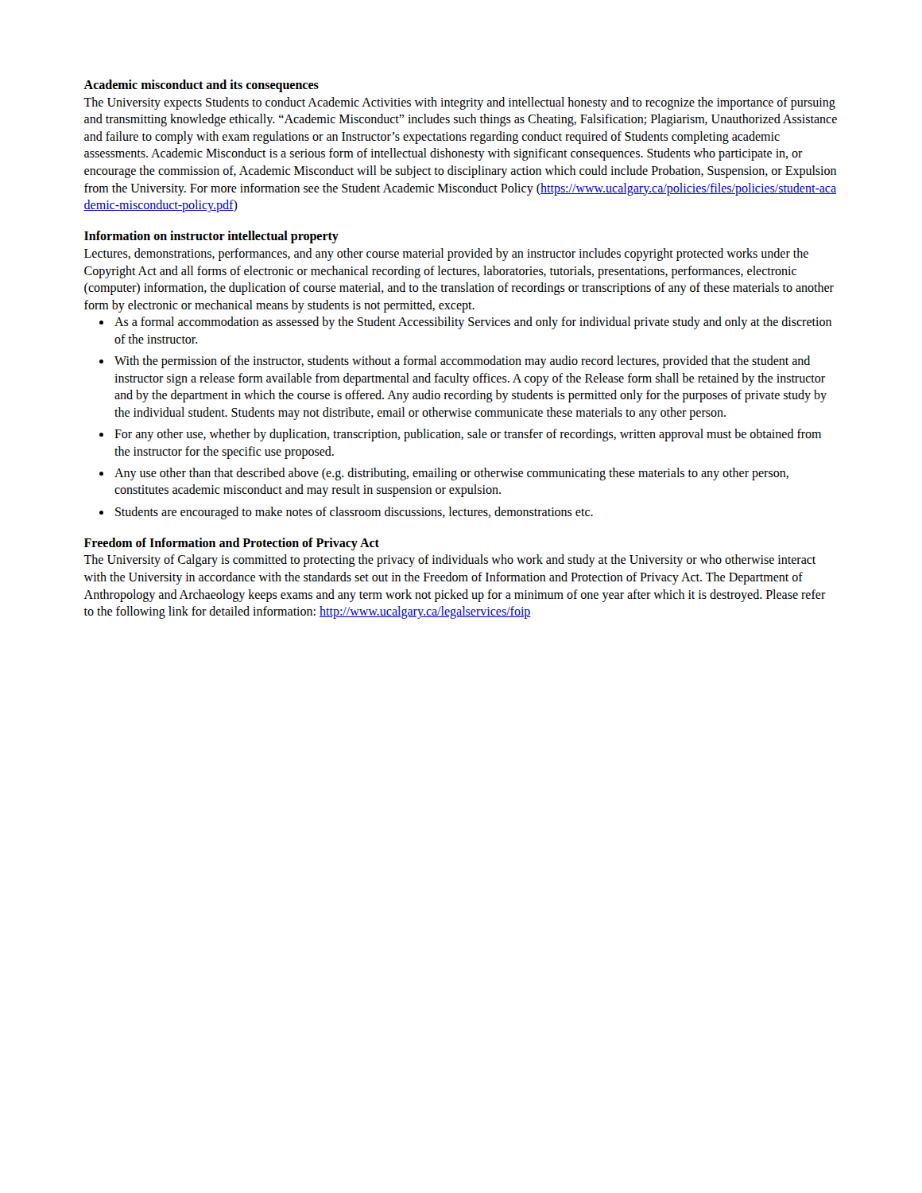Academic misconduct and its consequences
The University expects Students to conduct Academic Activities with integrity and intellectual honesty and to recognize the importance of pursuing and transmitting knowledge ethically. “Academic Misconduct” includes such things as Cheating, Falsification; Plagiarism, Unauthorized Assistance and failure to comply with exam regulations or an Instructor’s expectations regarding conduct required of Students completing academic assessments. Academic Misconduct is a serious form of intellectual dishonesty with significant consequences. Students who participate in, or encourage the commission of, Academic Misconduct will be subject to disciplinary action which could include Probation, Suspension, or Expulsion from the University. For more information see the Student Academic Misconduct Policy (https://www.ucalgary.ca/policies/files/policies/student-academic-misconduct-policy.pdf)
Information on instructor intellectual property
Lectures, demonstrations, performances, and any other course material provided by an instructor includes copyright protected works under the Copyright Act and all forms of electronic or mechanical recording of lectures, laboratories, tutorials, presentations, performances, electronic (computer) information, the duplication of course material, and to the translation of recordings or transcriptions of any of these materials to another form by electronic or mechanical means by students is not permitted, except.
As a formal accommodation as assessed by the Student Accessibility Services and only for individual private study and only at the discretion of the instructor.
With the permission of the instructor, students without a formal accommodation may audio record lectures, provided that the student and instructor sign a release form available from departmental and faculty offices. A copy of the Release form shall be retained by the instructor and by the department in which the course is offered. Any audio recording by students is permitted only for the purposes of private study by the individual student. Students may not distribute, email or otherwise communicate these materials to any other person.
For any other use, whether by duplication, transcription, publication, sale or transfer of recordings, written approval must be obtained from the instructor for the specific use proposed.
Any use other than that described above (e.g. distributing, emailing or otherwise communicating these materials to any other person, constitutes academic misconduct and may result in suspension or expulsion.
Students are encouraged to make notes of classroom discussions, lectures, demonstrations etc.
Freedom of Information and Protection of Privacy Act
The University of Calgary is committed to protecting the privacy of individuals who work and study at the University or who otherwise interact with the University in accordance with the standards set out in the Freedom of Information and Protection of Privacy Act. The Department of Anthropology and Archaeology keeps exams and any term work not picked up for a minimum of one year after which it is destroyed. Please refer to the following link for detailed information: http://www.ucalgary.ca/legalservices/foip